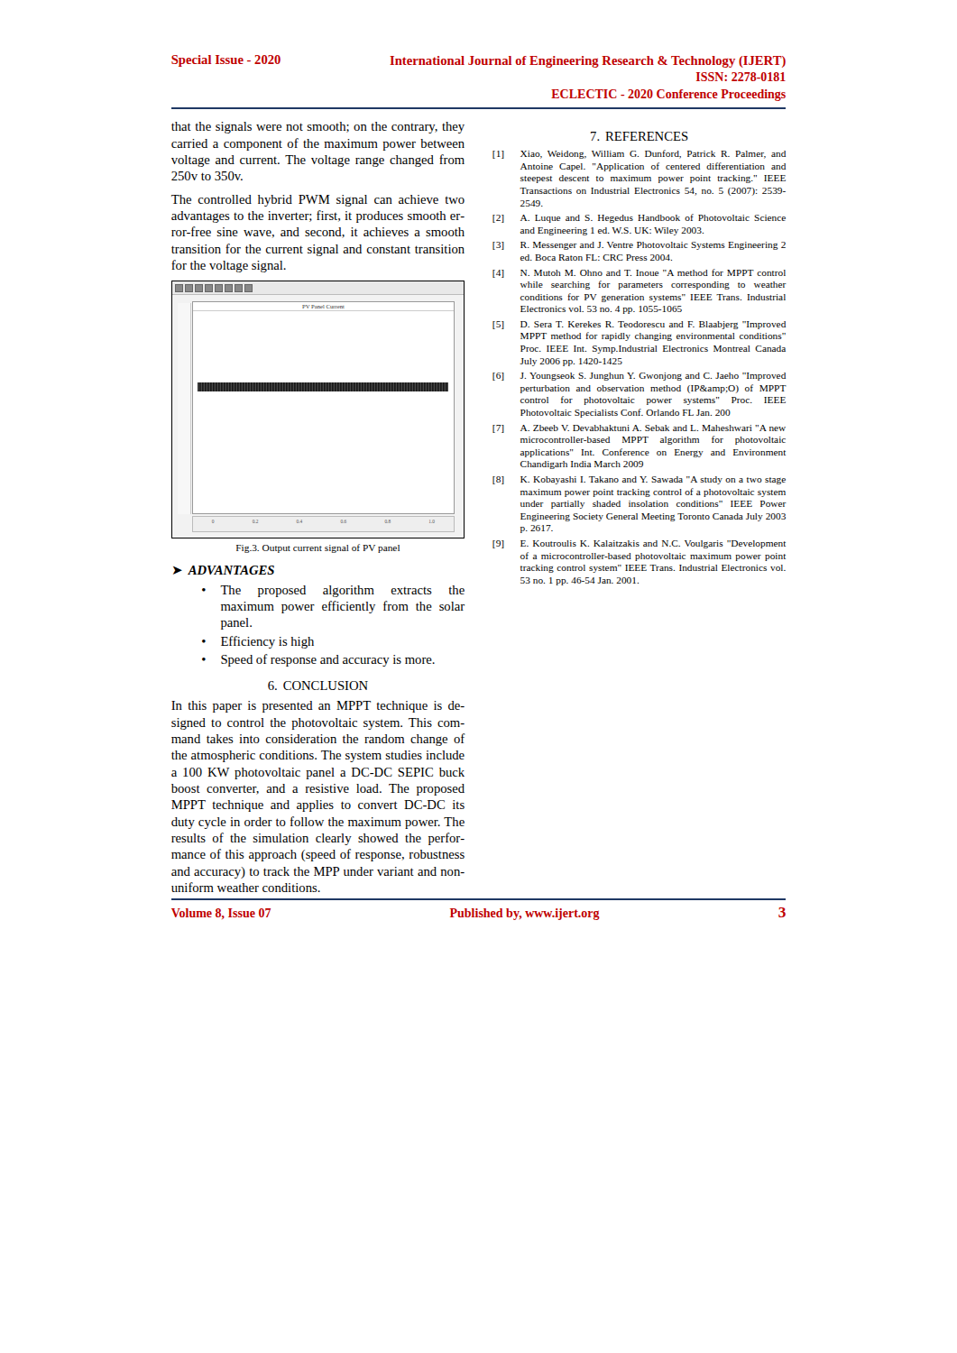Special Issue - 2020
International Journal of Engineering Research & Technology (IJERT)
ISSN: 2278-0181
ECLECTIC - 2020 Conference Proceedings
that the signals were not smooth; on the contrary, they carried a component of the maximum power between voltage and current. The voltage range changed from 250v to 350v.
The controlled hybrid PWM signal can achieve two advantages to the inverter; first, it produces smooth error-free sine wave, and second, it achieves a smooth transition for the current signal and constant transition for the voltage signal.
PV Panel Current
00.20.40.60.81.0
Fig.3. Output current signal of PV panel
➤ADVANTAGES
The proposed algorithm extracts the maximum power efficiently from the solar panel.
Efficiency is high
Speed of response and accuracy is more.
6. CONCLUSION
In this paper is presented an MPPT technique is designed to control the photovoltaic system. This command takes into consideration the random change of the atmospheric conditions. The system studies include a 100 KW photovoltaic panel a DC-DC SEPIC buck boost converter, and a resistive load. The proposed MPPT technique and applies to convert DC-DC its duty cycle in order to follow the maximum power. The results of the simulation clearly showed the performance of this approach (speed of response, robustness and accuracy) to track the MPP under variant and non-uniform weather conditions.
7. REFERENCES
[1] Xiao, Weidong, William G. Dunford, Patrick R. Palmer, and Antoine Capel. "Application of centered differentiation and steepest descent to maximum power point tracking." IEEE Transactions on Industrial Electronics 54, no. 5 (2007): 2539-2549.
[2] A. Luque and S. Hegedus Handbook of Photovoltaic Science and Engineering 1 ed. W.S. UK: Wiley 2003.
[3] R. Messenger and J. Ventre Photovoltaic Systems Engineering 2 ed. Boca Raton FL: CRC Press 2004.
[4] N. Mutoh M. Ohno and T. Inoue "A method for MPPT control while searching for parameters corresponding to weather conditions for PV generation systems" IEEE Trans. Industrial Electronics vol. 53 no. 4 pp. 1055-1065
[5] D. Sera T. Kerekes R. Teodorescu and F. Blaabjerg "Improved MPPT method for rapidly changing environmental conditions" Proc. IEEE Int. Symp.Industrial Electronics Montreal Canada July 2006 pp. 1420-1425
[6] J. Youngseok S. Junghun Y. Gwonjong and C. Jaeho "Improved perturbation and observation method (IP&amp;O) of MPPT control for photovoltaic power systems" Proc. IEEE Photovoltaic Specialists Conf. Orlando FL Jan. 200
[7] A. Zbeeb V. Devabhaktuni A. Sebak and L. Maheshwari "A new microcontroller-based MPPT algorithm for photovoltaic applications" Int. Conference on Energy and Environment Chandigarh India March 2009
[8] K. Kobayashi I. Takano and Y. Sawada "A study on a two stage maximum power point tracking control of a photovoltaic system under partially shaded insolation conditions" IEEE Power Engineering Society General Meeting Toronto Canada July 2003 p. 2617.
[9] E. Koutroulis K. Kalaitzakis and N.C. Voulgaris "Development of a microcontroller-based photovoltaic maximum power point tracking control system" IEEE Trans. Industrial Electronics vol. 53 no. 1 pp. 46-54 Jan. 2001.
Volume 8, Issue 07
Published by, www.ijert.org
3